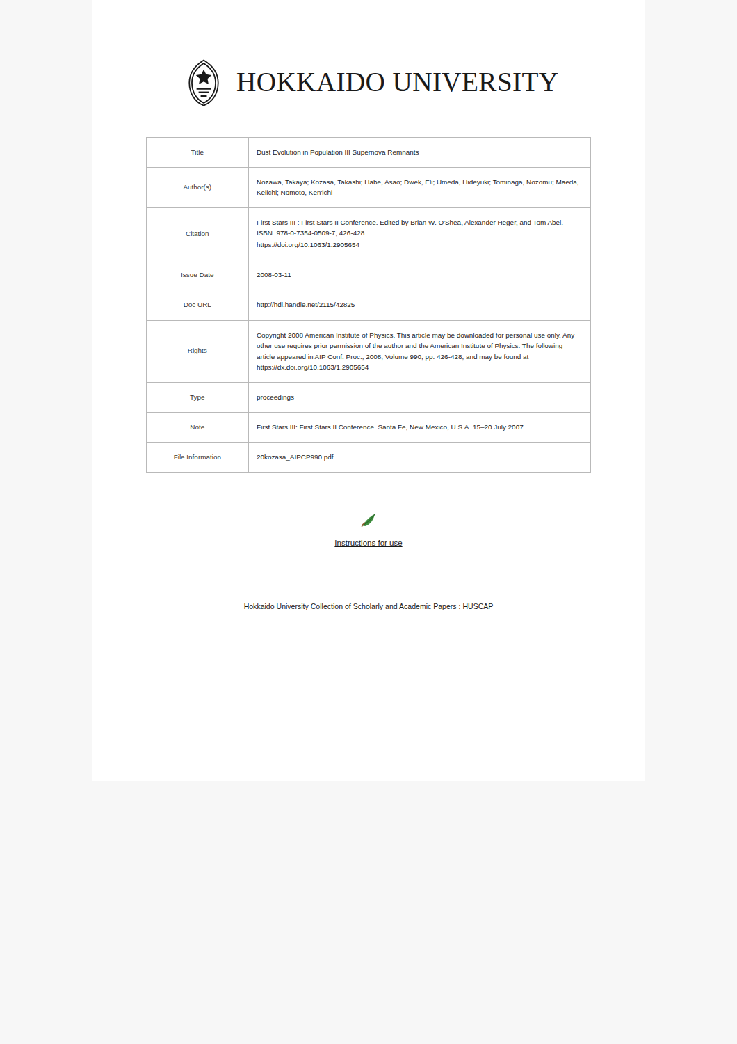Hokkaido University emblem HOKKAIDO UNIVERSITY
| Title | Dust Evolution in Population III Supernova Remnants |
| Author(s) | Nozawa, Takaya; Kozasa, Takashi; Habe, Asao; Dwek, Eli; Umeda, Hideyuki; Tominaga, Nozomu; Maeda, Keiichi; Nomoto, Ken'ichi |
| Citation | First Stars III : First Stars II Conference. Edited by Brian W. O'Shea, Alexander Heger, and Tom Abel. ISBN: 978-0-7354-0509-7, 426-428 https://doi.org/10.1063/1.2905654 |
| Issue Date | 2008-03-11 |
| Doc URL | http://hdl.handle.net/2115/42825 |
| Rights | Copyright 2008 American Institute of Physics. This article may be downloaded for personal use only. Any other use requires prior permission of the author and the American Institute of Physics. The following article appeared in AIP Conf. Proc., 2008, Volume 990, pp. 426-428, and may be found at https://dx.doi.org/10.1063/1.2905654 |
| Type | proceedings |
| Note | First Stars III: First Stars II Conference. Santa Fe, New Mexico, U.S.A. 15–20 July 2007. |
| File Information | 20kozasa_AIPCP990.pdf |
HUSCAP icon Instructions for use
Hokkaido University Collection of Scholarly and Academic Papers : HUSCAP